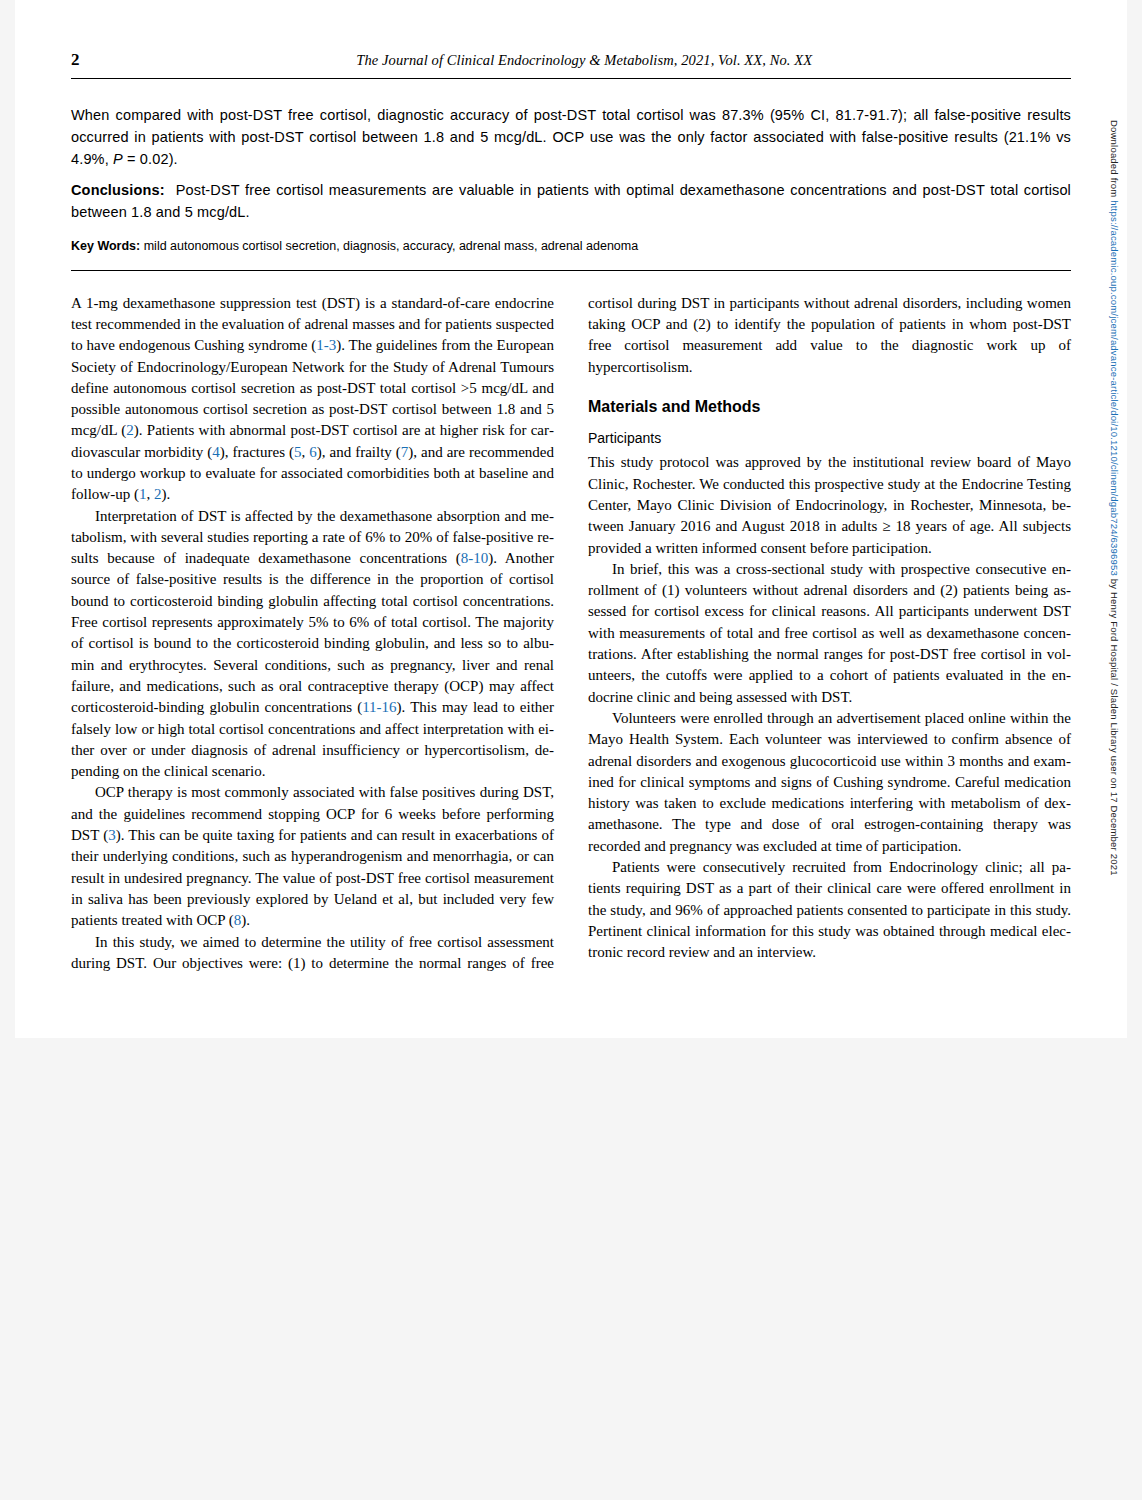Downloaded from https://academic.oup.com/jcem/advance-article/doi/10.1210/clinem/dgab724/6396953 by Henry Ford Hospital / Sladen Library user on 17 December 2021
2 The Journal of Clinical Endocrinology & Metabolism, 2021, Vol. XX, No. XX
When compared with post-DST free cortisol, diagnostic accuracy of post-DST total cortisol was 87.3% (95% CI, 81.7-91.7); all false-positive results occurred in patients with post-DST cortisol between 1.8 and 5 mcg/dL. OCP use was the only factor associated with false-positive results (21.1% vs 4.9%, P = 0.02).
Conclusions: Post-DST free cortisol measurements are valuable in patients with optimal dexamethasone concentrations and post-DST total cortisol between 1.8 and 5 mcg/dL.
Key Words: mild autonomous cortisol secretion, diagnosis, accuracy, adrenal mass, adrenal adenoma
A 1-mg dexamethasone suppression test (DST) is a standard-of-care endocrine test recommended in the evaluation of adrenal masses and for patients suspected to have endogenous Cushing syndrome (1-3). The guidelines from the European Society of Endocrinology/European Network for the Study of Adrenal Tumours define autonomous cortisol secretion as post-DST total cortisol >5 mcg/dL and possible autonomous cortisol secretion as post-DST cortisol between 1.8 and 5 mcg/dL (2). Patients with abnormal post-DST cortisol are at higher risk for cardiovascular morbidity (4), fractures (5, 6), and frailty (7), and are recommended to undergo workup to evaluate for associated comorbidities both at baseline and follow-up (1, 2).
Interpretation of DST is affected by the dexamethasone absorption and metabolism, with several studies reporting a rate of 6% to 20% of false-positive results because of inadequate dexamethasone concentrations (8-10). Another source of false-positive results is the difference in the proportion of cortisol bound to corticosteroid binding globulin affecting total cortisol concentrations. Free cortisol represents approximately 5% to 6% of total cortisol. The majority of cortisol is bound to the corticosteroid binding globulin, and less so to albumin and erythrocytes. Several conditions, such as pregnancy, liver and renal failure, and medications, such as oral contraceptive therapy (OCP) may affect corticosteroid-binding globulin concentrations (11-16). This may lead to either falsely low or high total cortisol concentrations and affect interpretation with either over or under diagnosis of adrenal insufficiency or hypercortisolism, depending on the clinical scenario.
OCP therapy is most commonly associated with false positives during DST, and the guidelines recommend stopping OCP for 6 weeks before performing DST (3). This can be quite taxing for patients and can result in exacerbations of their underlying conditions, such as hyperandrogenism and menorrhagia, or can result in undesired pregnancy. The value of post-DST free cortisol measurement in saliva has been previously explored by Ueland et al, but included very few patients treated with OCP (8).
In this study, we aimed to determine the utility of free cortisol assessment during DST. Our objectives were: (1) to determine the normal ranges of free cortisol during DST in participants without adrenal disorders, including women taking OCP and (2) to identify the population of patients in whom post-DST free cortisol measurement add value to the diagnostic work up of hypercortisolism.
Materials and Methods
Participants
This study protocol was approved by the institutional review board of Mayo Clinic, Rochester. We conducted this prospective study at the Endocrine Testing Center, Mayo Clinic Division of Endocrinology, in Rochester, Minnesota, between January 2016 and August 2018 in adults ≥ 18 years of age. All subjects provided a written informed consent before participation.
In brief, this was a cross-sectional study with prospective consecutive enrollment of (1) volunteers without adrenal disorders and (2) patients being assessed for cortisol excess for clinical reasons. All participants underwent DST with measurements of total and free cortisol as well as dexamethasone concentrations. After establishing the normal ranges for post-DST free cortisol in volunteers, the cutoffs were applied to a cohort of patients evaluated in the endocrine clinic and being assessed with DST.
Volunteers were enrolled through an advertisement placed online within the Mayo Health System. Each volunteer was interviewed to confirm absence of adrenal disorders and exogenous glucocorticoid use within 3 months and examined for clinical symptoms and signs of Cushing syndrome. Careful medication history was taken to exclude medications interfering with metabolism of dexamethasone. The type and dose of oral estrogen-containing therapy was recorded and pregnancy was excluded at time of participation.
Patients were consecutively recruited from Endocrinology clinic; all patients requiring DST as a part of their clinical care were offered enrollment in the study, and 96% of approached patients consented to participate in this study. Pertinent clinical information for this study was obtained through medical electronic record review and an interview.